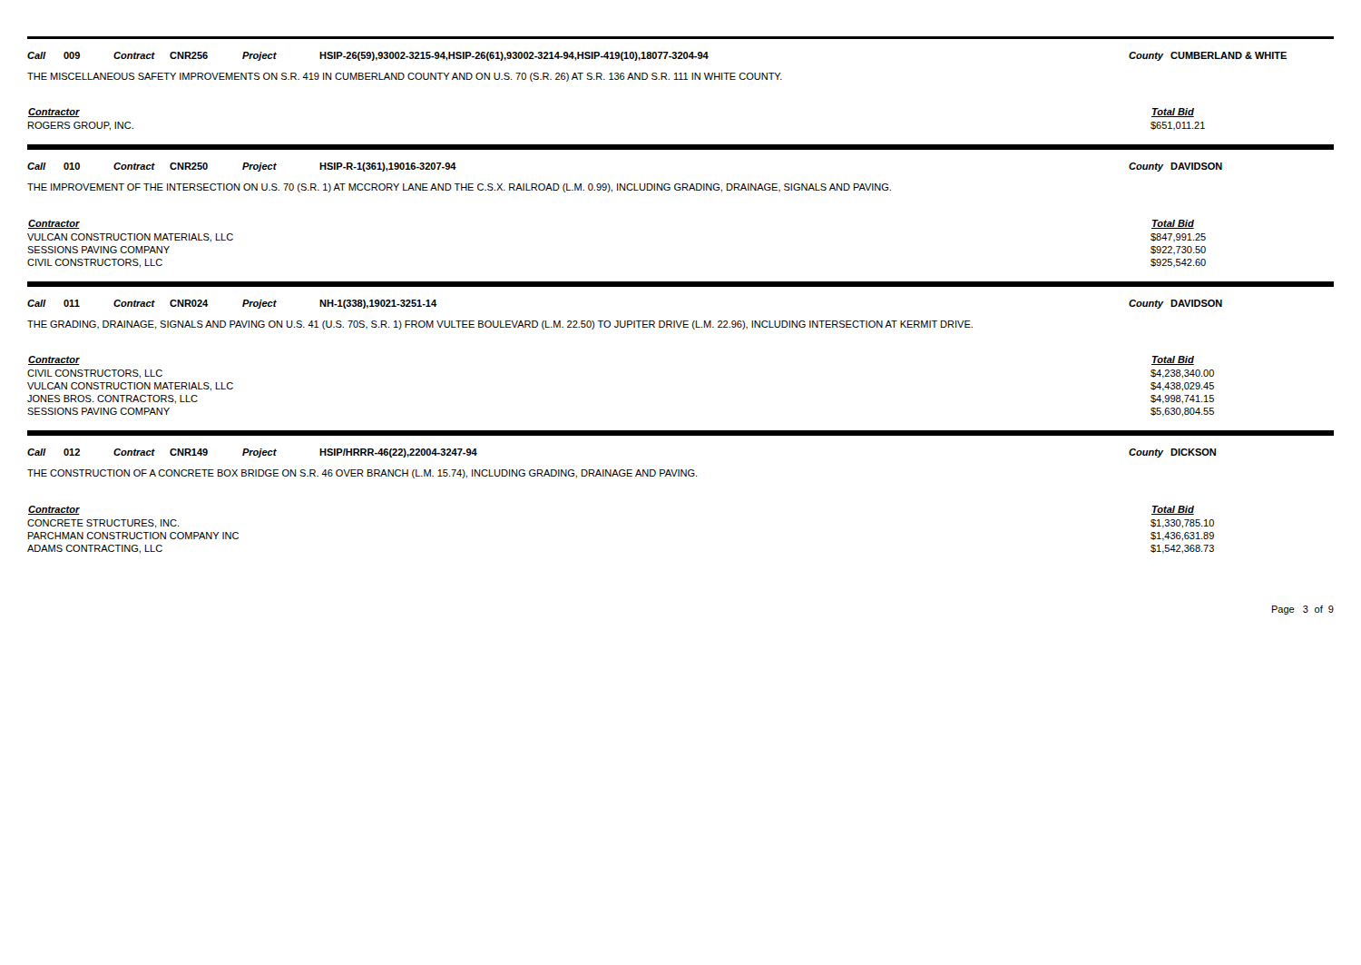Call 009 Contract CNR256 Project HSIP-26(59),93002-3215-94,HSIP-26(61),93002-3214-94,HSIP-419(10),18077-3204-94 County CUMBERLAND & WHITE
THE MISCELLANEOUS SAFETY IMPROVEMENTS ON S.R. 419 IN CUMBERLAND COUNTY AND ON U.S. 70 (S.R. 26) AT S.R. 136 AND S.R. 111 IN WHITE COUNTY.
| Contractor | Total Bid |
| --- | --- |
| ROGERS GROUP, INC. | $651,011.21 |
Call 010 Contract CNR250 Project HSIP-R-1(361),19016-3207-94 County DAVIDSON
THE IMPROVEMENT OF THE INTERSECTION ON U.S. 70 (S.R. 1) AT MCCRORY LANE AND THE C.S.X. RAILROAD (L.M. 0.99), INCLUDING GRADING, DRAINAGE, SIGNALS AND PAVING.
| Contractor | Total Bid |
| --- | --- |
| VULCAN CONSTRUCTION MATERIALS, LLC | $847,991.25 |
| SESSIONS PAVING COMPANY | $922,730.50 |
| CIVIL CONSTRUCTORS, LLC | $925,542.60 |
Call 011 Contract CNR024 Project NH-1(338),19021-3251-14 County DAVIDSON
THE GRADING, DRAINAGE, SIGNALS AND PAVING ON U.S. 41 (U.S. 70S, S.R. 1) FROM VULTEE BOULEVARD (L.M. 22.50) TO JUPITER DRIVE (L.M. 22.96), INCLUDING INTERSECTION AT KERMIT DRIVE.
| Contractor | Total Bid |
| --- | --- |
| CIVIL CONSTRUCTORS, LLC | $4,238,340.00 |
| VULCAN CONSTRUCTION MATERIALS, LLC | $4,438,029.45 |
| JONES BROS. CONTRACTORS, LLC | $4,998,741.15 |
| SESSIONS PAVING COMPANY | $5,630,804.55 |
Call 012 Contract CNR149 Project HSIP/HRRR-46(22),22004-3247-94 County DICKSON
THE CONSTRUCTION OF A CONCRETE BOX BRIDGE ON S.R. 46 OVER BRANCH (L.M. 15.74), INCLUDING GRADING, DRAINAGE AND PAVING.
| Contractor | Total Bid |
| --- | --- |
| CONCRETE STRUCTURES, INC. | $1,330,785.10 |
| PARCHMAN CONSTRUCTION COMPANY INC | $1,436,631.89 |
| ADAMS CONTRACTING, LLC | $1,542,368.73 |
Page 3 of 9